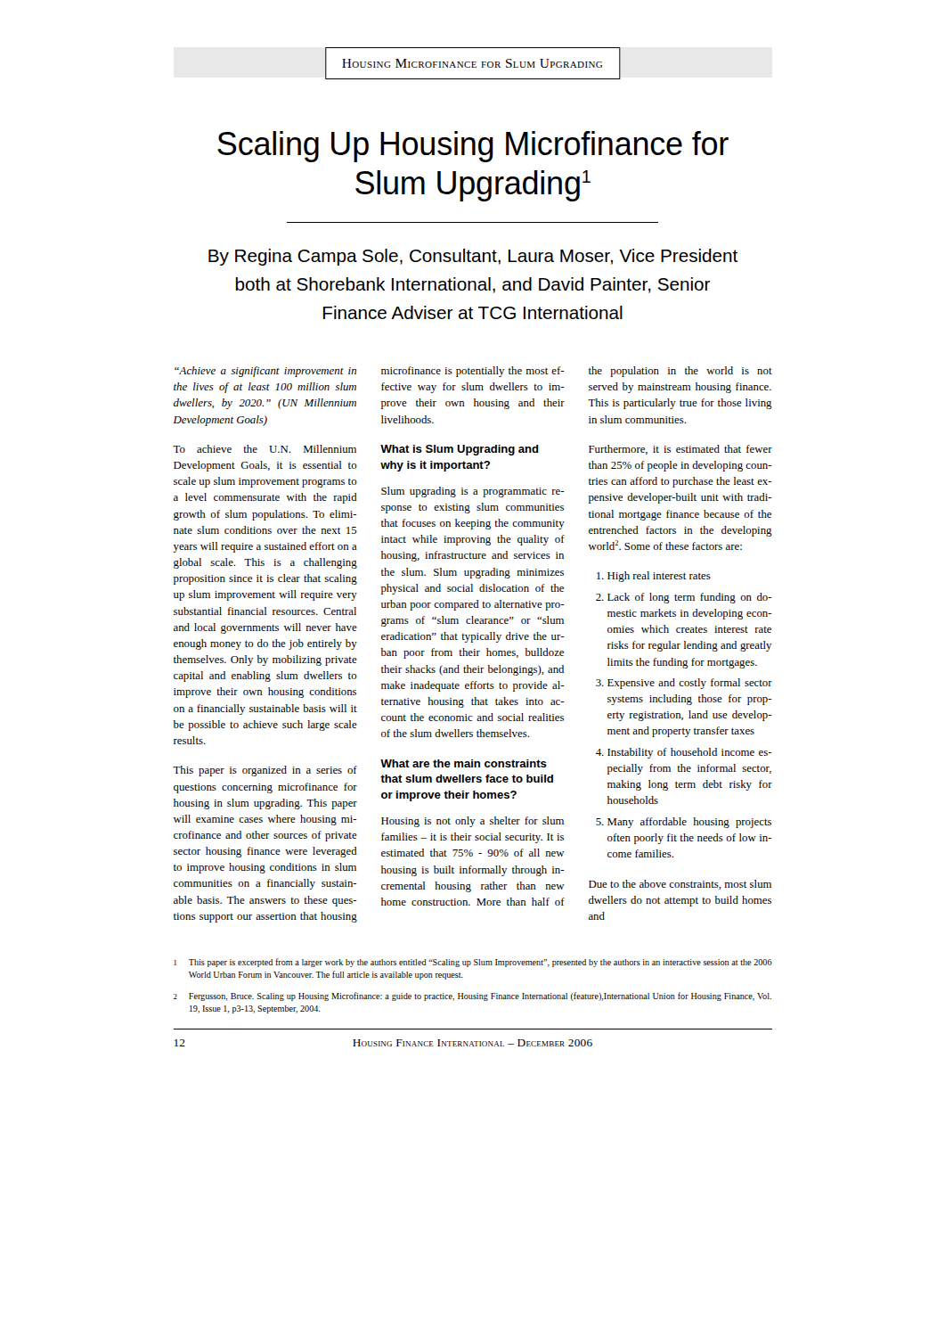Housing Microfinance for Slum Upgrading
Scaling Up Housing Microfinance for
Slum Upgrading1
By Regina Campa Sole, Consultant, Laura Moser, Vice President both at Shorebank International, and David Painter, Senior Finance Adviser at TCG International
“Achieve a significant improvement in the lives of at least 100 million slum dwellers, by 2020.” (UN Millennium Development Goals)
To achieve the U.N. Millennium Development Goals, it is essential to scale up slum improvement programs to a level commensurate with the rapid growth of slum populations. To eliminate slum conditions over the next 15 years will require a sustained effort on a global scale. This is a challenging proposition since it is clear that scaling up slum improvement will require very substantial financial resources. Central and local governments will never have enough money to do the job entirely by themselves. Only by mobilizing private capital and enabling slum dwellers to improve their own housing conditions on a financially sustainable basis will it be possible to achieve such large scale results.
This paper is organized in a series of questions concerning microfinance for housing in slum upgrading. This paper will examine cases where housing microfinance and other sources of private sector housing finance were leveraged to improve housing conditions in slum communities on a financially sustainable basis. The answers to these questions support our assertion that housing microfinance is potentially the most effective way for slum dwellers to improve their own housing and their livelihoods.
What is Slum Upgrading and why is it important?
Slum upgrading is a programmatic response to existing slum communities that focuses on keeping the community intact while improving the quality of housing, infrastructure and services in the slum. Slum upgrading minimizes physical and social dislocation of the urban poor compared to alternative programs of “slum clearance” or “slum eradication” that typically drive the urban poor from their homes, bulldoze their shacks (and their belongings), and make inadequate efforts to provide alternative housing that takes into account the economic and social realities of the slum dwellers themselves.
What are the main constraints that slum dwellers face to build or improve their homes?
Housing is not only a shelter for slum families – it is their social security. It is estimated that 75% - 90% of all new housing is built informally through incremental housing rather than new home construction. More than half of the population in the world is not served by mainstream housing finance. This is particularly true for those living in slum communities.
Furthermore, it is estimated that fewer than 25% of people in developing countries can afford to purchase the least expensive developer-built unit with traditional mortgage finance because of the entrenched factors in the developing world2. Some of these factors are:
High real interest rates
Lack of long term funding on domestic markets in developing economies which creates interest rate risks for regular lending and greatly limits the funding for mortgages.
Expensive and costly formal sector systems including those for property registration, land use development and property transfer taxes
Instability of household income especially from the informal sector, making long term debt risky for households
Many affordable housing projects often poorly fit the needs of low income families.
Due to the above constraints, most slum dwellers do not attempt to build homes and
1
This paper is excerpted from a larger work by the authors entitled “Scaling up Slum Improvement”, presented by the authors in an interactive session at the 2006 World Urban Forum in Vancouver. The full article is available upon request.
2
Fergusson, Bruce. Scaling up Housing Microfinance: a guide to practice, Housing Finance International (feature),International Union for Housing Finance, Vol. 19, Issue 1, p3-13, September, 2004.
12
Housing Finance International – December 2006